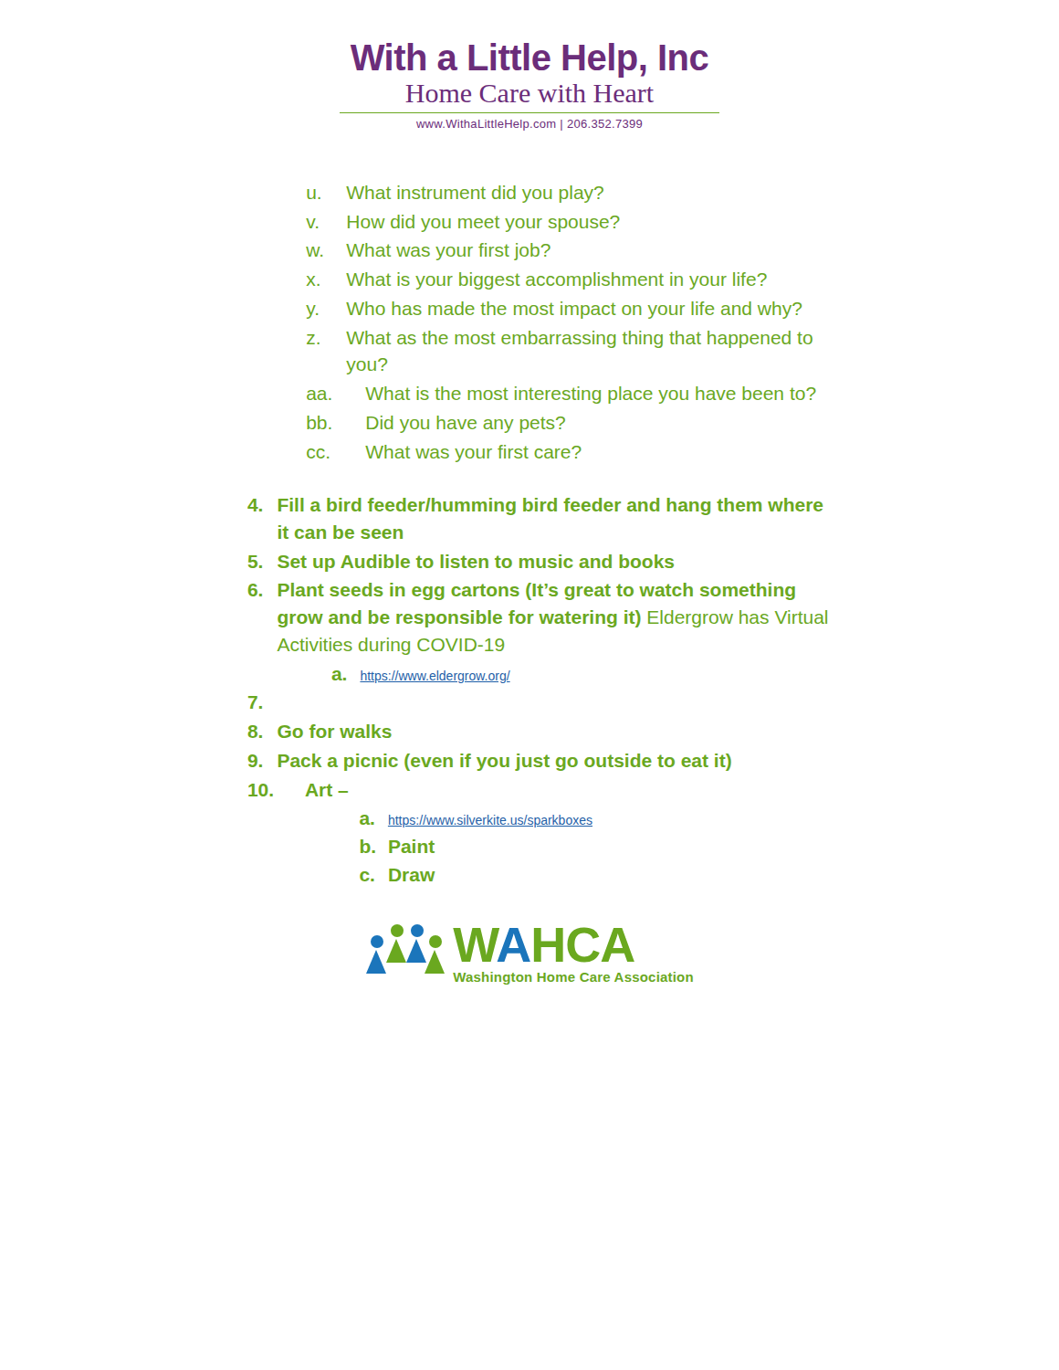With a Little Help, Inc
Home Care with Heart
www.WithaLittleHelp.com | 206.352.7399
u. What instrument did you play?
v. How did you meet your spouse?
w. What was your first job?
x. What is your biggest accomplishment in your life?
y. Who has made the most impact on your life and why?
z. What as the most embarrassing thing that happened to you?
aa. What is the most interesting place you have been to?
bb. Did you have any pets?
cc. What was your first care?
4. Fill a bird feeder/humming bird feeder and hang them where it can be seen
5. Set up Audible to listen to music and books
6. Plant seeds in egg cartons (It’s great to watch something grow and be responsible for watering it) Eldergrow has Virtual Activities during COVID-19
a. https://www.eldergrow.org/
7.
8. Go for walks
9. Pack a picnic (even if you just go outside to eat it)
10. Art –
a. https://www.silverkite.us/sparkboxes
b. Paint
c. Draw
WAHCA Washington Home Care Association